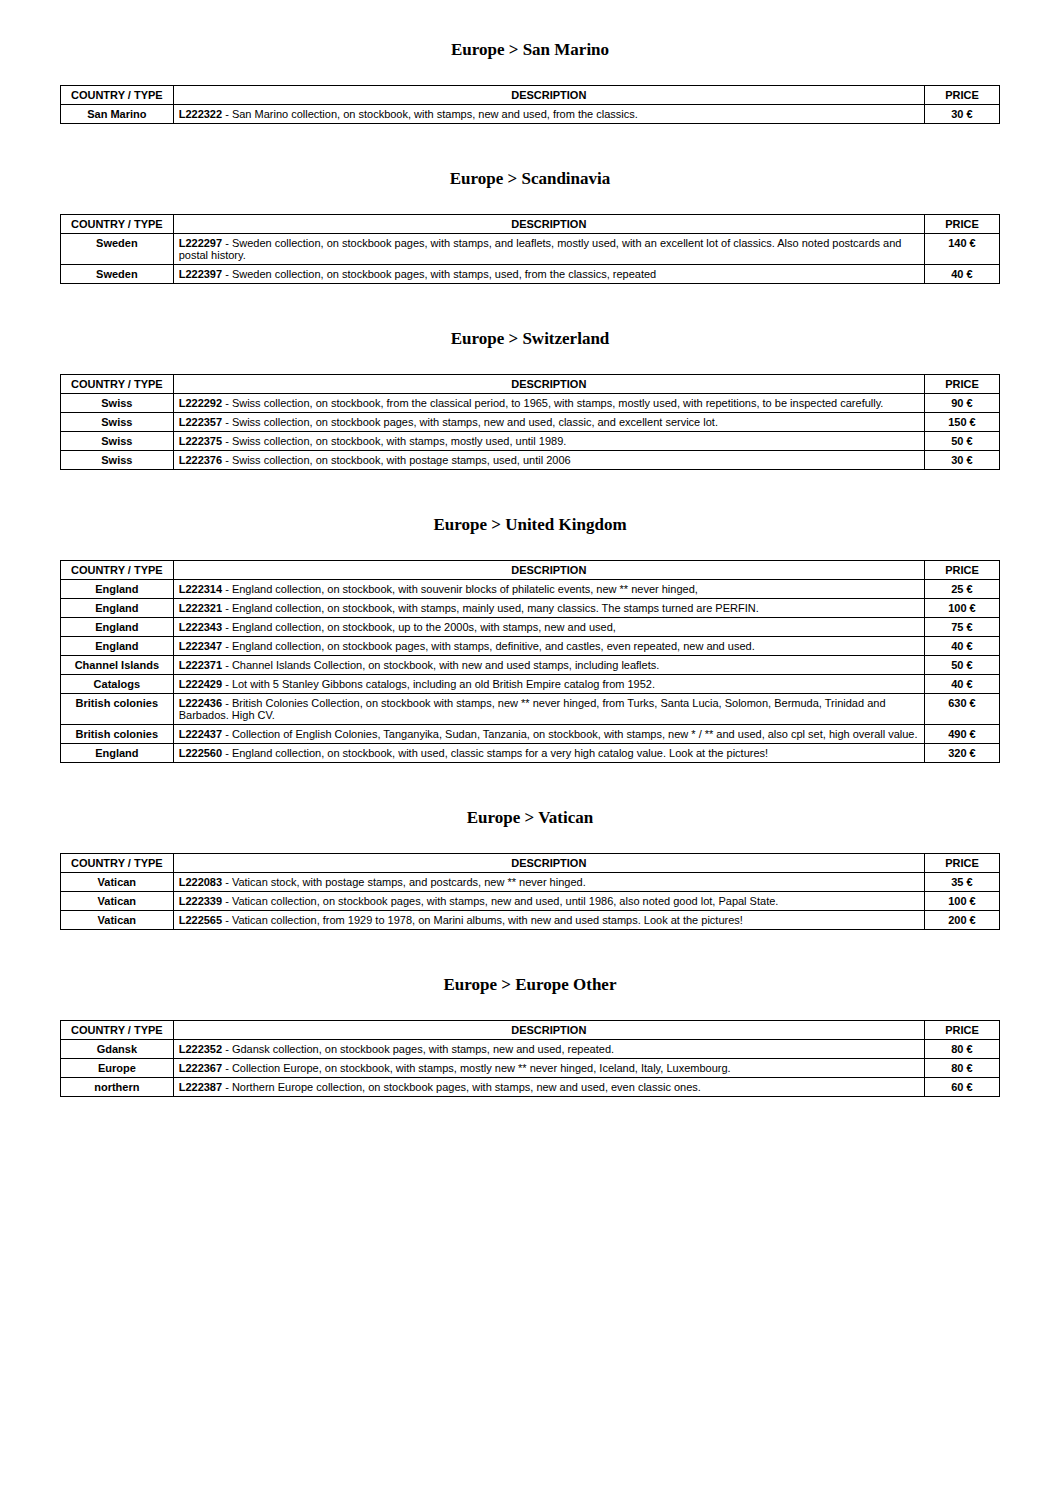Europe > San Marino
| COUNTRY / TYPE | DESCRIPTION | PRICE |
| --- | --- | --- |
| San Marino | L222322 - San Marino collection, on stockbook, with stamps, new and used, from the classics. | 30 € |
Europe > Scandinavia
| COUNTRY / TYPE | DESCRIPTION | PRICE |
| --- | --- | --- |
| Sweden | L222297 - Sweden collection, on stockbook pages, with stamps, and leaflets, mostly used, with an excellent lot of classics. Also noted postcards and postal history. | 140 € |
| Sweden | L222397 - Sweden collection, on stockbook pages, with stamps, used, from the classics, repeated | 40 € |
Europe > Switzerland
| COUNTRY / TYPE | DESCRIPTION | PRICE |
| --- | --- | --- |
| Swiss | L222292 - Swiss collection, on stockbook, from the classical period, to 1965, with stamps, mostly used, with repetitions, to be inspected carefully. | 90 € |
| Swiss | L222357 - Swiss collection, on stockbook pages, with stamps, new and used, classic, and excellent service lot. | 150 € |
| Swiss | L222375 - Swiss collection, on stockbook, with stamps, mostly used, until 1989. | 50 € |
| Swiss | L222376 - Swiss collection, on stockbook, with postage stamps, used, until 2006 | 30 € |
Europe > United Kingdom
| COUNTRY / TYPE | DESCRIPTION | PRICE |
| --- | --- | --- |
| England | L222314 - England collection, on stockbook, with souvenir blocks of philatelic events, new ** never hinged, | 25 € |
| England | L222321 - England collection, on stockbook, with stamps, mainly used, many classics. The stamps turned are PERFIN. | 100 € |
| England | L222343 - England collection, on stockbook, up to the 2000s, with stamps, new and used, | 75 € |
| England | L222347 - England collection, on stockbook pages, with stamps, definitive, and castles, even repeated, new and used. | 40 € |
| Channel Islands | L222371 - Channel Islands Collection, on stockbook, with new and used stamps, including leaflets. | 50 € |
| Catalogs | L222429 - Lot with 5 Stanley Gibbons catalogs, including an old British Empire catalog from 1952. | 40 € |
| British colonies | L222436 - British Colonies Collection, on stockbook with stamps, new ** never hinged, from Turks, Santa Lucia, Solomon, Bermuda, Trinidad and Barbados. High CV. | 630 € |
| British colonies | L222437 - Collection of English Colonies, Tanganyika, Sudan, Tanzania, on stockbook, with stamps, new * / ** and used, also cpl set, high overall value. | 490 € |
| England | L222560 - England collection, on stockbook, with used, classic stamps for a very high catalog value. Look at the pictures! | 320 € |
Europe > Vatican
| COUNTRY / TYPE | DESCRIPTION | PRICE |
| --- | --- | --- |
| Vatican | L222083 - Vatican stock, with postage stamps, and postcards, new ** never hinged. | 35 € |
| Vatican | L222339 - Vatican collection, on stockbook pages, with stamps, new and used, until 1986, also noted good lot, Papal State. | 100 € |
| Vatican | L222565 - Vatican collection, from 1929 to 1978, on Marini albums, with new and used stamps. Look at the pictures! | 200 € |
Europe > Europe Other
| COUNTRY / TYPE | DESCRIPTION | PRICE |
| --- | --- | --- |
| Gdansk | L222352 - Gdansk collection, on stockbook pages, with stamps, new and used, repeated. | 80 € |
| Europe | L222367 - Collection Europe, on stockbook, with stamps, mostly new ** never hinged, Iceland, Italy, Luxembourg. | 80 € |
| northern | L222387 - Northern Europe collection, on stockbook pages, with stamps, new and used, even classic ones. | 60 € |